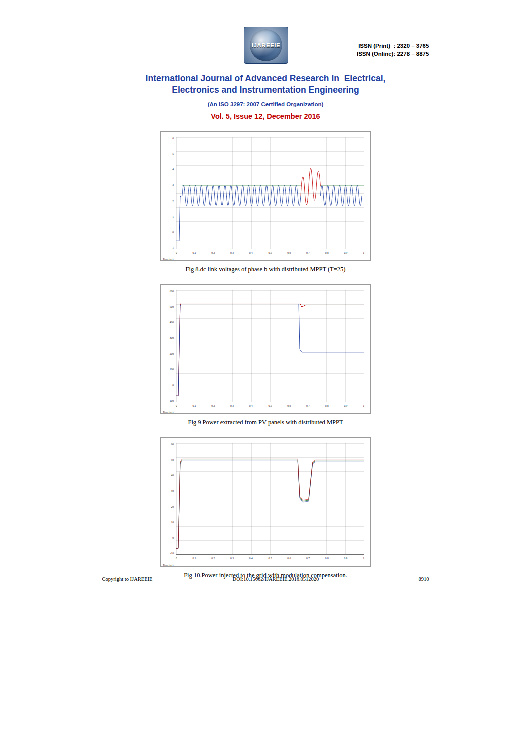IJAREEIE
ISSN (Print) : 2320 – 3765
ISSN (Online): 2278 – 8875
International Journal of Advanced Research in Electrical,
Electronics and Instrumentation Engineering
(An ISO 3297: 2007 Certified Organization)
Vol. 5, Issue 12, December 2016
6543210-1
00.10.20.30.40.50.60.70.80.91
Time (sec)
Fig 8.dc link voltages of phase b with distributed MPPT (T=25)
6005004003002001000-100
00.10.20.30.40.50.60.70.80.91
Time (sec)
Fig 9 Power extracted from PV panels with distributed MPPT
6050403020100-10
00.10.20.30.40.50.60.70.80.91
Time (sec)
Fig 10.Power injected to the grid with modulation compensation.
Copyright to IJAREEIE
DOI:10.15662/IJAREEIE.2016.0512020
8910